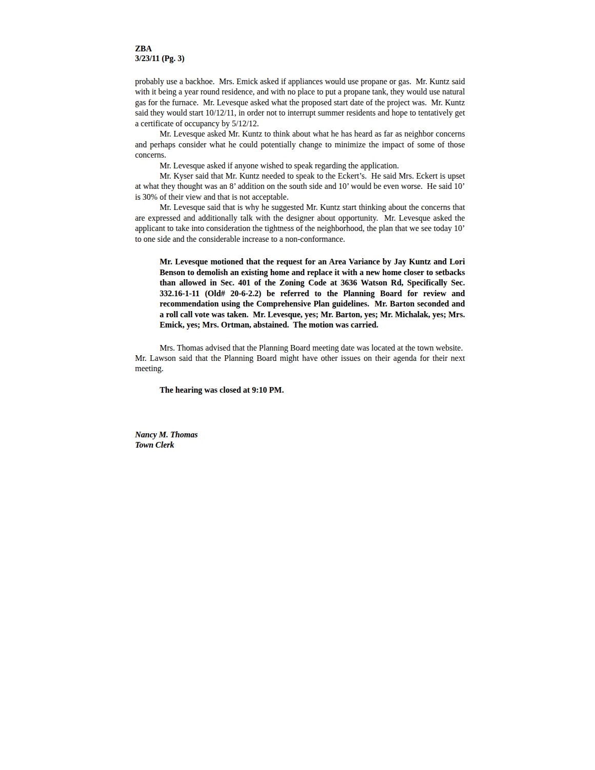ZBA
3/23/11 (Pg. 3)
probably use a backhoe. Mrs. Emick asked if appliances would use propane or gas. Mr. Kuntz said with it being a year round residence, and with no place to put a propane tank, they would use natural gas for the furnace. Mr. Levesque asked what the proposed start date of the project was. Mr. Kuntz said they would start 10/12/11, in order not to interrupt summer residents and hope to tentatively get a certificate of occupancy by 5/12/12.
Mr. Levesque asked Mr. Kuntz to think about what he has heard as far as neighbor concerns and perhaps consider what he could potentially change to minimize the impact of some of those concerns.
Mr. Levesque asked if anyone wished to speak regarding the application.
Mr. Kyser said that Mr. Kuntz needed to speak to the Eckert’s. He said Mrs. Eckert is upset at what they thought was an 8’ addition on the south side and 10’ would be even worse. He said 10’ is 30% of their view and that is not acceptable.
Mr. Levesque said that is why he suggested Mr. Kuntz start thinking about the concerns that are expressed and additionally talk with the designer about opportunity. Mr. Levesque asked the applicant to take into consideration the tightness of the neighborhood, the plan that we see today 10’ to one side and the considerable increase to a non-conformance.
Mr. Levesque motioned that the request for an Area Variance by Jay Kuntz and Lori Benson to demolish an existing home and replace it with a new home closer to setbacks than allowed in Sec. 401 of the Zoning Code at 3636 Watson Rd, Specifically Sec. 332.16-1-11 (Old# 20-6-2.2) be referred to the Planning Board for review and recommendation using the Comprehensive Plan guidelines. Mr. Barton seconded and a roll call vote was taken. Mr. Levesque, yes; Mr. Barton, yes; Mr. Michalak, yes; Mrs. Emick, yes; Mrs. Ortman, abstained. The motion was carried.
Mrs. Thomas advised that the Planning Board meeting date was located at the town website. Mr. Lawson said that the Planning Board might have other issues on their agenda for their next meeting.
The hearing was closed at 9:10 PM.
Nancy M. Thomas
Town Clerk